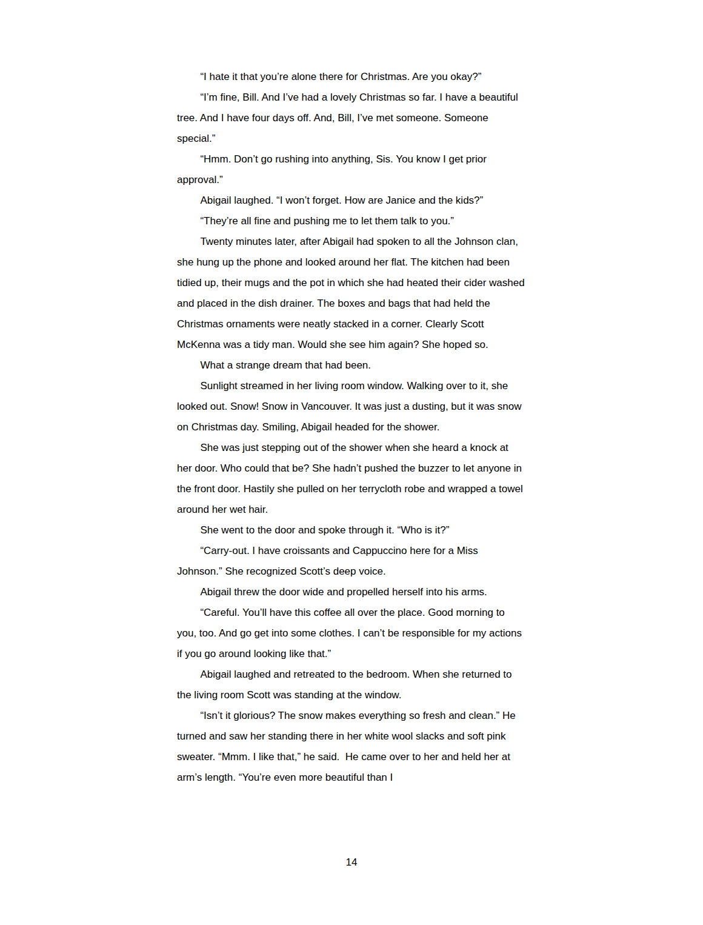“I hate it that you’re alone there for Christmas. Are you okay?”
“I’m fine, Bill. And I’ve had a lovely Christmas so far. I have a beautiful tree. And I have four days off. And, Bill, I’ve met someone. Someone special.”
“Hmm. Don’t go rushing into anything, Sis. You know I get prior approval.”
Abigail laughed. “I won’t forget. How are Janice and the kids?”
“They’re all fine and pushing me to let them talk to you.”
Twenty minutes later, after Abigail had spoken to all the Johnson clan, she hung up the phone and looked around her flat. The kitchen had been tidied up, their mugs and the pot in which she had heated their cider washed and placed in the dish drainer. The boxes and bags that had held the Christmas ornaments were neatly stacked in a corner. Clearly Scott McKenna was a tidy man. Would she see him again? She hoped so.
What a strange dream that had been.
Sunlight streamed in her living room window. Walking over to it, she looked out. Snow! Snow in Vancouver. It was just a dusting, but it was snow on Christmas day. Smiling, Abigail headed for the shower.
She was just stepping out of the shower when she heard a knock at her door. Who could that be? She hadn’t pushed the buzzer to let anyone in the front door. Hastily she pulled on her terrycloth robe and wrapped a towel around her wet hair.
She went to the door and spoke through it. “Who is it?”
“Carry-out. I have croissants and Cappuccino here for a Miss Johnson.” She recognized Scott’s deep voice.
Abigail threw the door wide and propelled herself into his arms.
“Careful. You’ll have this coffee all over the place. Good morning to you, too. And go get into some clothes. I can’t be responsible for my actions if you go around looking like that.”
Abigail laughed and retreated to the bedroom. When she returned to the living room Scott was standing at the window.
“Isn’t it glorious? The snow makes everything so fresh and clean.” He turned and saw her standing there in her white wool slacks and soft pink sweater. “Mmm. I like that,” he said. He came over to her and held her at arm’s length. “You’re even more beautiful than I
14